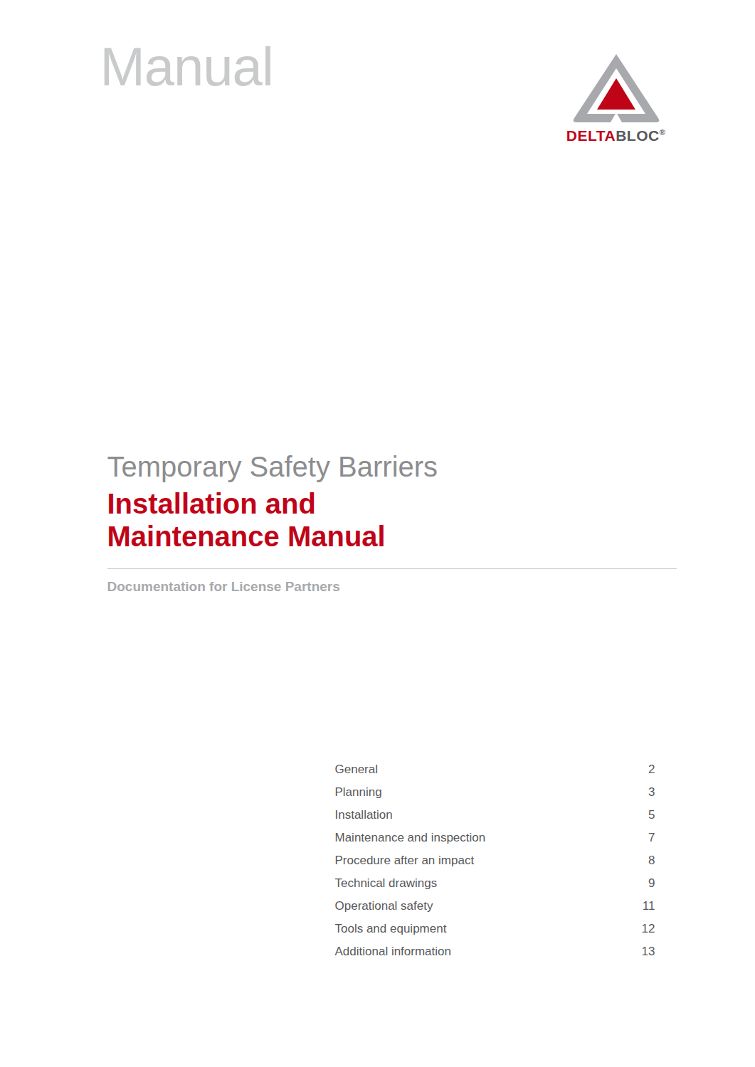Manual
DELTA BLOC®
Temporary Safety Barriers
Installation and
Maintenance Manual
Documentation for License Partners
| General | 2 |
| Planning | 3 |
| Installation | 5 |
| Maintenance and inspection | 7 |
| Procedure after an impact | 8 |
| Technical drawings | 9 |
| Operational safety | 11 |
| Tools and equipment | 12 |
| Additional information | 13 |